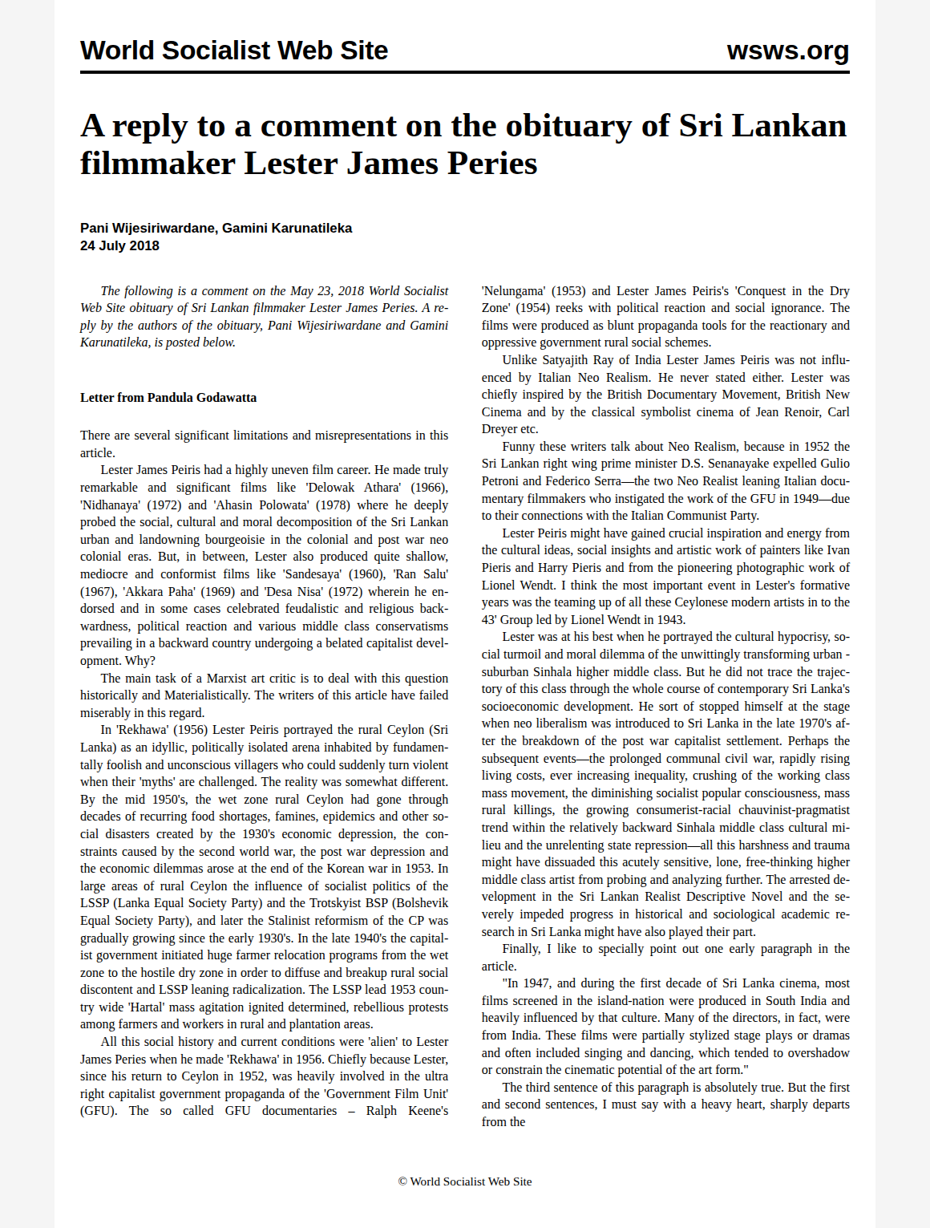World Socialist Web Site
wsws.org
A reply to a comment on the obituary of Sri Lankan filmmaker Lester James Peries
Pani Wijesiriwardane, Gamini Karunatileka 24 July 2018
The following is a comment on the May 23, 2018 World Socialist Web Site obituary of Sri Lankan filmmaker Lester James Peries. A reply by the authors of the obituary, Pani Wijesiriwardane and Gamini Karunatileka, is posted below.
Letter from Pandula Godawatta
There are several significant limitations and misrepresentations in this article.
Lester James Peiris had a highly uneven film career. He made truly remarkable and significant films like 'Delowak Athara' (1966), 'Nidhanaya' (1972) and 'Ahasin Polowata' (1978) where he deeply probed the social, cultural and moral decomposition of the Sri Lankan urban and landowning bourgeoisie in the colonial and post war neo colonial eras. But, in between, Lester also produced quite shallow, mediocre and conformist films like 'Sandesaya' (1960), 'Ran Salu' (1967), 'Akkara Paha' (1969) and 'Desa Nisa' (1972) wherein he endorsed and in some cases celebrated feudalistic and religious backwardness, political reaction and various middle class conservatisms prevailing in a backward country undergoing a belated capitalist development. Why?
The main task of a Marxist art critic is to deal with this question historically and Materialistically. The writers of this article have failed miserably in this regard.
In 'Rekhawa' (1956) Lester Peiris portrayed the rural Ceylon (Sri Lanka) as an idyllic, politically isolated arena inhabited by fundamentally foolish and unconscious villagers who could suddenly turn violent when their 'myths' are challenged. The reality was somewhat different. By the mid 1950's, the wet zone rural Ceylon had gone through decades of recurring food shortages, famines, epidemics and other social disasters created by the 1930's economic depression, the constraints caused by the second world war, the post war depression and the economic dilemmas arose at the end of the Korean war in 1953. In large areas of rural Ceylon the influence of socialist politics of the LSSP (Lanka Equal Society Party) and the Trotskyist BSP (Bolshevik Equal Society Party), and later the Stalinist reformism of the CP was gradually growing since the early 1930's. In the late 1940's the capitalist government initiated huge farmer relocation programs from the wet zone to the hostile dry zone in order to diffuse and breakup rural social discontent and LSSP leaning radicalization. The LSSP lead 1953 country wide 'Hartal' mass agitation ignited determined, rebellious protests among farmers and workers in rural and plantation areas.
All this social history and current conditions were 'alien' to Lester James Peries when he made 'Rekhawa' in 1956. Chiefly because Lester, since his return to Ceylon in 1952, was heavily involved in the ultra right capitalist government propaganda of the 'Government Film Unit' (GFU). The so called GFU documentaries – Ralph Keene's 'Nelungama' (1953) and Lester James Peiris's 'Conquest in the Dry Zone' (1954) reeks with political reaction and social ignorance. The films were produced as blunt propaganda tools for the reactionary and oppressive government rural social schemes.
Unlike Satyajith Ray of India Lester James Peiris was not influenced by Italian Neo Realism. He never stated either. Lester was chiefly inspired by the British Documentary Movement, British New Cinema and by the classical symbolist cinema of Jean Renoir, Carl Dreyer etc.
Funny these writers talk about Neo Realism, because in 1952 the Sri Lankan right wing prime minister D.S. Senanayake expelled Gulio Petroni and Federico Serra—the two Neo Realist leaning Italian documentary filmmakers who instigated the work of the GFU in 1949—due to their connections with the Italian Communist Party.
Lester Peiris might have gained crucial inspiration and energy from the cultural ideas, social insights and artistic work of painters like Ivan Pieris and Harry Pieris and from the pioneering photographic work of Lionel Wendt. I think the most important event in Lester's formative years was the teaming up of all these Ceylonese modern artists in to the 43' Group led by Lionel Wendt in 1943.
Lester was at his best when he portrayed the cultural hypocrisy, social turmoil and moral dilemma of the unwittingly transforming urban - suburban Sinhala higher middle class. But he did not trace the trajectory of this class through the whole course of contemporary Sri Lanka's socioeconomic development. He sort of stopped himself at the stage when neo liberalism was introduced to Sri Lanka in the late 1970's after the breakdown of the post war capitalist settlement. Perhaps the subsequent events—the prolonged communal civil war, rapidly rising living costs, ever increasing inequality, crushing of the working class mass movement, the diminishing socialist popular consciousness, mass rural killings, the growing consumerist-racial chauvinist-pragmatist trend within the relatively backward Sinhala middle class cultural milieu and the unrelenting state repression—all this harshness and trauma might have dissuaded this acutely sensitive, lone, free-thinking higher middle class artist from probing and analyzing further. The arrested development in the Sri Lankan Realist Descriptive Novel and the severely impeded progress in historical and sociological academic research in Sri Lanka might have also played their part.
Finally, I like to specially point out one early paragraph in the article.
"In 1947, and during the first decade of Sri Lanka cinema, most films screened in the island-nation were produced in South India and heavily influenced by that culture. Many of the directors, in fact, were from India. These films were partially stylized stage plays or dramas and often included singing and dancing, which tended to overshadow or constrain the cinematic potential of the art form."
The third sentence of this paragraph is absolutely true. But the first and second sentences, I must say with a heavy heart, sharply departs from the
© World Socialist Web Site